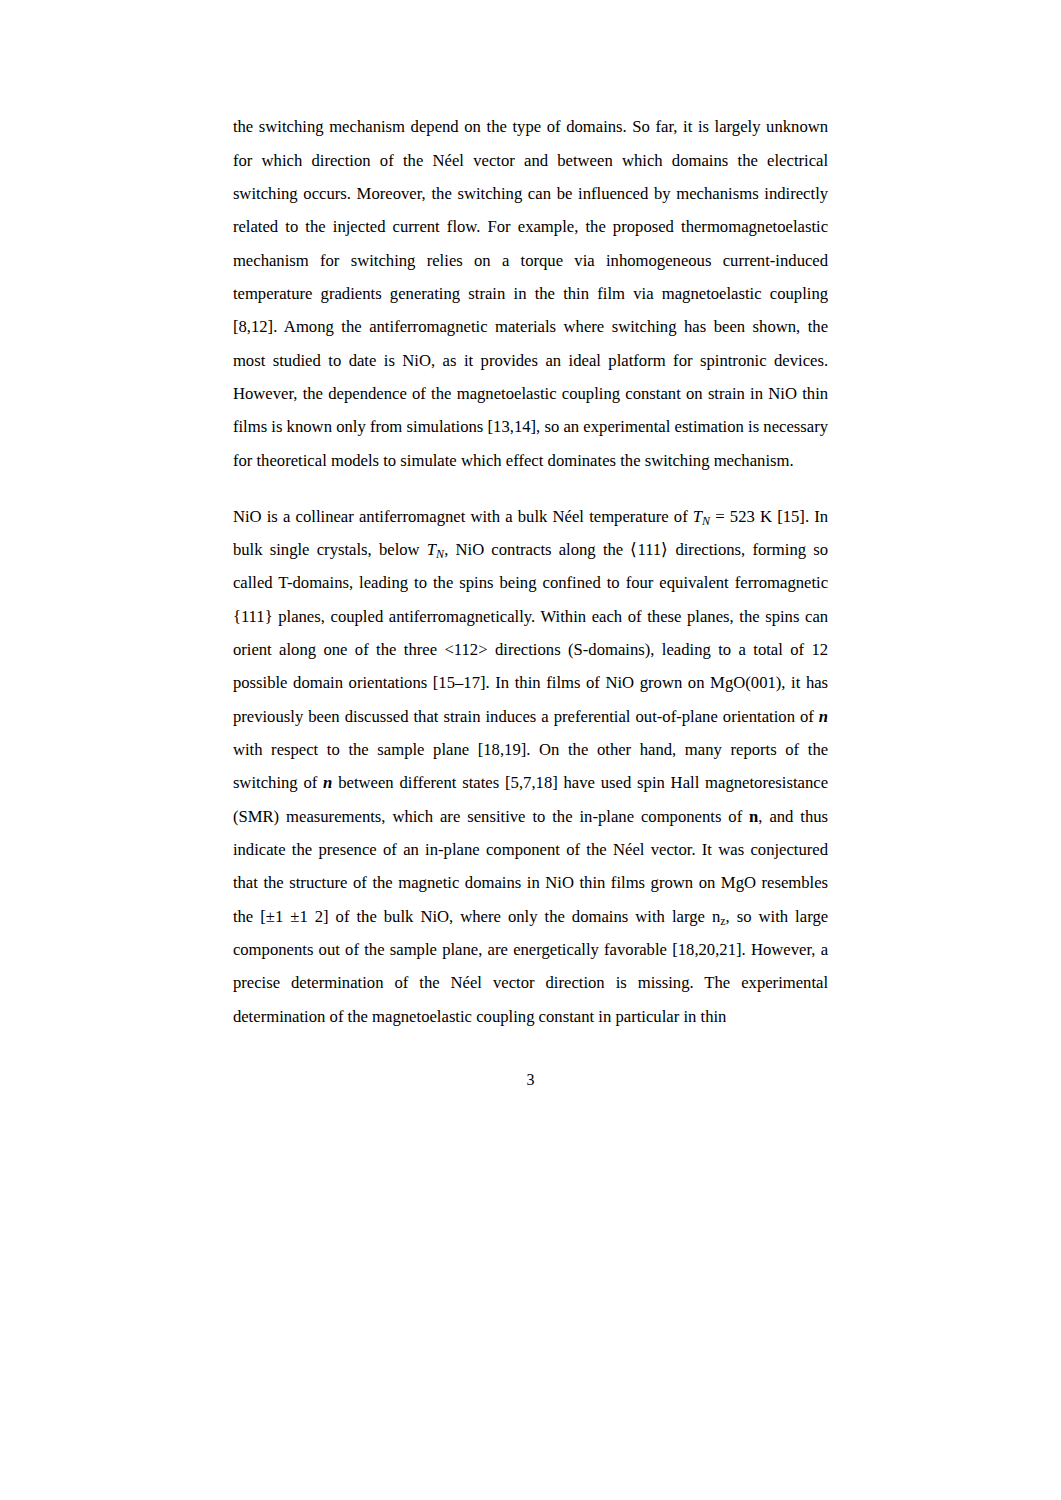the switching mechanism depend on the type of domains. So far, it is largely unknown for which direction of the Néel vector and between which domains the electrical switching occurs. Moreover, the switching can be influenced by mechanisms indirectly related to the injected current flow. For example, the proposed thermomagnetoelastic mechanism for switching relies on a torque via inhomogeneous current-induced temperature gradients generating strain in the thin film via magnetoelastic coupling [8,12]. Among the antiferromagnetic materials where switching has been shown, the most studied to date is NiO, as it provides an ideal platform for spintronic devices. However, the dependence of the magnetoelastic coupling constant on strain in NiO thin films is known only from simulations [13,14], so an experimental estimation is necessary for theoretical models to simulate which effect dominates the switching mechanism.
NiO is a collinear antiferromagnet with a bulk Néel temperature of TN = 523 K [15]. In bulk single crystals, below TN, NiO contracts along the ⟨111⟩ directions, forming so called T-domains, leading to the spins being confined to four equivalent ferromagnetic {111} planes, coupled antiferromagnetically. Within each of these planes, the spins can orient along one of the three <112> directions (S-domains), leading to a total of 12 possible domain orientations [15–17]. In thin films of NiO grown on MgO(001), it has previously been discussed that strain induces a preferential out-of-plane orientation of n with respect to the sample plane [18,19]. On the other hand, many reports of the switching of n between different states [5,7,18] have used spin Hall magnetoresistance (SMR) measurements, which are sensitive to the in-plane components of n, and thus indicate the presence of an in-plane component of the Néel vector. It was conjectured that the structure of the magnetic domains in NiO thin films grown on MgO resembles the [±1 ±1 2] of the bulk NiO, where only the domains with large nz, so with large components out of the sample plane, are energetically favorable [18,20,21]. However, a precise determination of the Néel vector direction is missing. The experimental determination of the magnetoelastic coupling constant in particular in thin
3